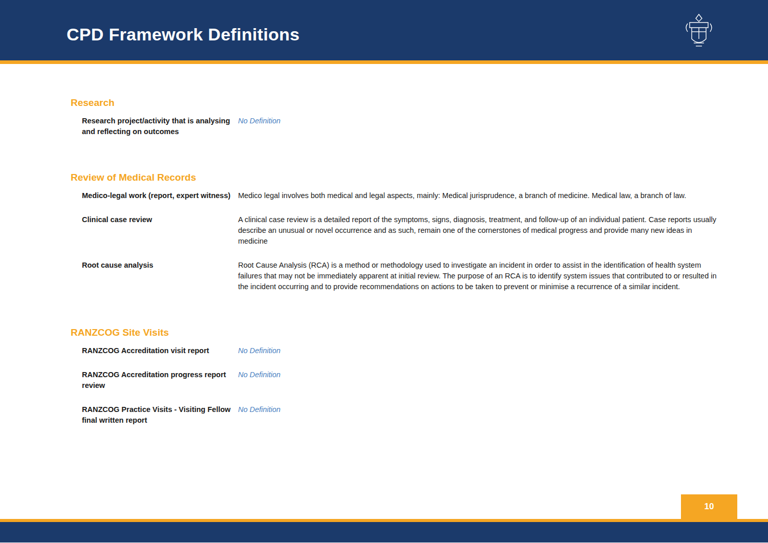CPD Framework Definitions
Research
| Research project/activity that is analysing and reflecting on outcomes | No Definition |
Review of Medical Records
| Medico-legal work (report, expert witness) | Medico legal involves both medical and legal aspects, mainly: Medical jurisprudence, a branch of medicine. Medical law, a branch of law. |
| Clinical case review | A clinical case review is a detailed report of the symptoms, signs, diagnosis, treatment, and follow-up of an individual patient. Case reports usually describe an unusual or novel occurrence and as such, remain one of the cornerstones of medical progress and provide many new ideas in medicine |
| Root cause analysis | Root Cause Analysis (RCA) is a method or methodology used to investigate an incident in order to assist in the identification of health system failures that may not be immediately apparent at initial review. The purpose of an RCA is to identify system issues that contributed to or resulted in the incident occurring and to provide recommendations on actions to be taken to prevent or minimise a recurrence of a similar incident. |
RANZCOG Site Visits
| RANZCOG Accreditation visit report | No Definition |
| RANZCOG Accreditation progress report review | No Definition |
| RANZCOG Practice Visits - Visiting Fellow final written report | No Definition |
10